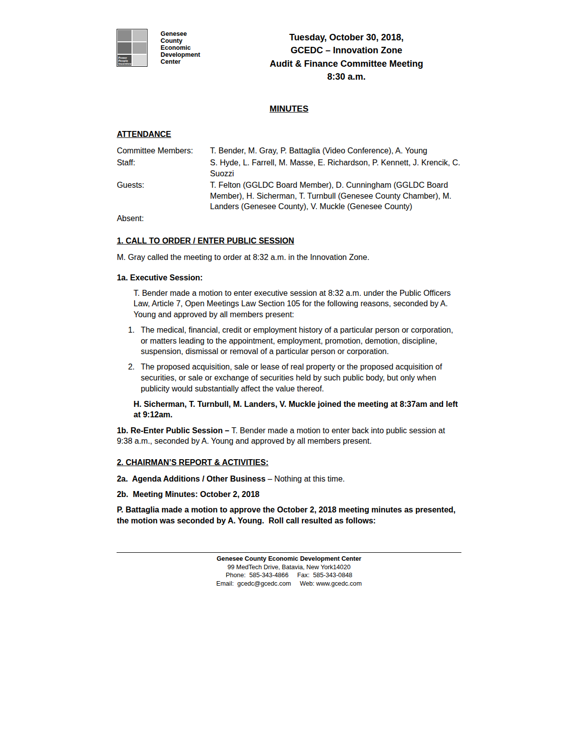| Power People Incentives | G enesee C ounty E conomic D evelopment C enter |
Tuesday, October 30, 2018,
GCEDC – Innovation Zone
Audit & Finance Committee Meeting
8:30 a.m.
MINUTES
ATTENDANCE
| Committee Members: | T. Bender, M. Gray, P. Battaglia (Video Conference), A. Young |
| Staff: | S. Hyde, L. Farrell, M. Masse, E. Richardson, P. Kennett, J. Krencik, C. Suozzi |
| Guests: | T. Felton (GGLDC Board Member), D. Cunningham (GGLDC Board Member), H. Sicherman, T. Turnbull (Genesee County Chamber), M. Landers (Genesee County), V. Muckle (Genesee County) |
| Absent: | |
1. CALL TO ORDER / ENTER PUBLIC SESSION
M. Gray called the meeting to order at 8:32 a.m. in the Innovation Zone.
1a. Executive Session:
T. Bender made a motion to enter executive session at 8:32 a.m. under the Public Officers Law, Article 7, Open Meetings Law Section 105 for the following reasons, seconded by A. Young and approved by all members present:
The medical, financial, credit or employment history of a particular person or corporation, or matters leading to the appointment, employment, promotion, demotion, discipline, suspension, dismissal or removal of a particular person or corporation.
The proposed acquisition, sale or lease of real property or the proposed acquisition of securities, or sale or exchange of securities held by such public body, but only when publicity would substantially affect the value thereof.
H. Sicherman, T. Turnbull, M. Landers, V. Muckle joined the meeting at 8:37am and left at 9:12am.
1b. Re-Enter Public Session – T. Bender made a motion to enter back into public session at 9:38 a.m., seconded by A. Young and approved by all members present.
2. CHAIRMAN’S REPORT & ACTIVITIES:
2a. Agenda Additions / Other Business – Nothing at this time.
2b. Meeting Minutes: October 2, 2018
P. Battaglia made a motion to approve the October 2, 2018 meeting minutes as presented, the motion was seconded by A. Young. Roll call resulted as follows:
Genesee County Economic Development Center
99 MedTech Drive, Batavia, New York14020
Phone: 585-343-4866 Fax: 585-343-0848
Email: gcedc@gcedc.com Web: www.gcedc.com